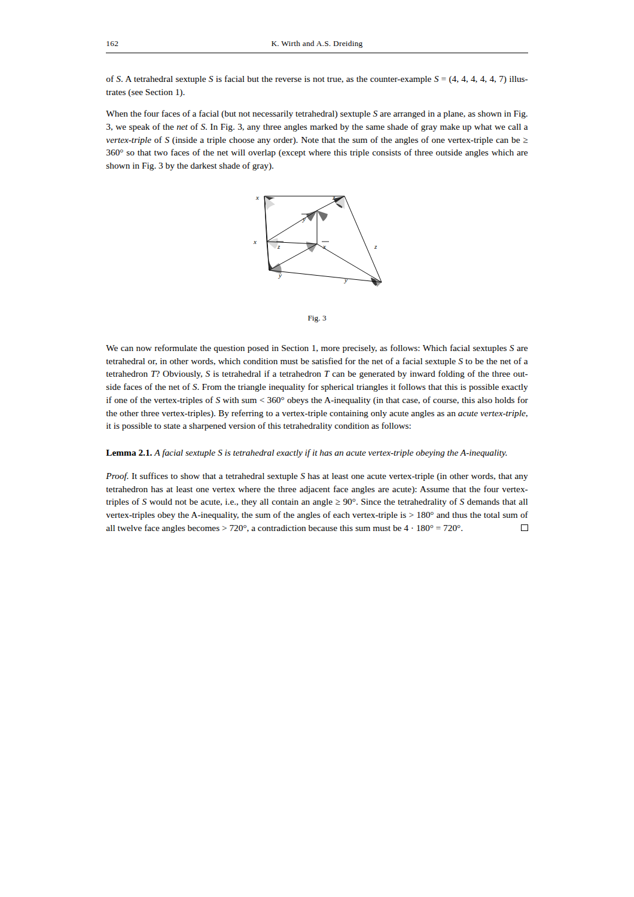162 K. Wirth and A.S. Dreiding 162
of S. A tetrahedral sextuple S is facial but the reverse is not true, as the counter-example S = (4, 4, 4, 4, 4, 7) illustrates (see Section 1).
When the four faces of a facial (but not necessarily tetrahedral) sextuple S are arranged in a plane, as shown in Fig. 3, we speak of the net of S. In Fig. 3, any three angles marked by the same shade of gray make up what we call a vertex-triple of S (inside a triple choose any order). Note that the sum of the angles of one vertex-triple can be ≥ 360° so that two faces of the net will overlap (except where this triple consists of three outside angles which are shown in Fig. 3 by the darkest shade of gray).
Outer boundary: A -> B -> C -> D -> A (a quadrilateral-looking net) x z x z y y y z x
Fig. 3
We can now reformulate the question posed in Section 1, more precisely, as follows: Which facial sextuples S are tetrahedral or, in other words, which condition must be satisfied for the net of a facial sextuple S to be the net of a tetrahedron T? Obviously, S is tetrahedral if a tetrahedron T can be generated by inward folding of the three outside faces of the net of S. From the triangle inequality for spherical triangles it follows that this is possible exactly if one of the vertex-triples of S with sum < 360° obeys the A-inequality (in that case, of course, this also holds for the other three vertex-triples). By referring to a vertex-triple containing only acute angles as an acute vertex-triple, it is possible to state a sharpened version of this tetrahedrality condition as follows:
Lemma 2.1. A facial sextuple S is tetrahedral exactly if it has an acute vertex-triple obeying the A-inequality.
Proof. It suffices to show that a tetrahedral sextuple S has at least one acute vertex-triple (in other words, that any tetrahedron has at least one vertex where the three adjacent face angles are acute): Assume that the four vertex-triples of S would not be acute, i.e., they all contain an angle ≥ 90°. Since the tetrahedrality of S demands that all vertex-triples obey the A-inequality, the sum of the angles of each vertex-triple is > 180° and thus the total sum of all twelve face angles becomes > 720°, a contradiction because this sum must be 4 · 180° = 720°.